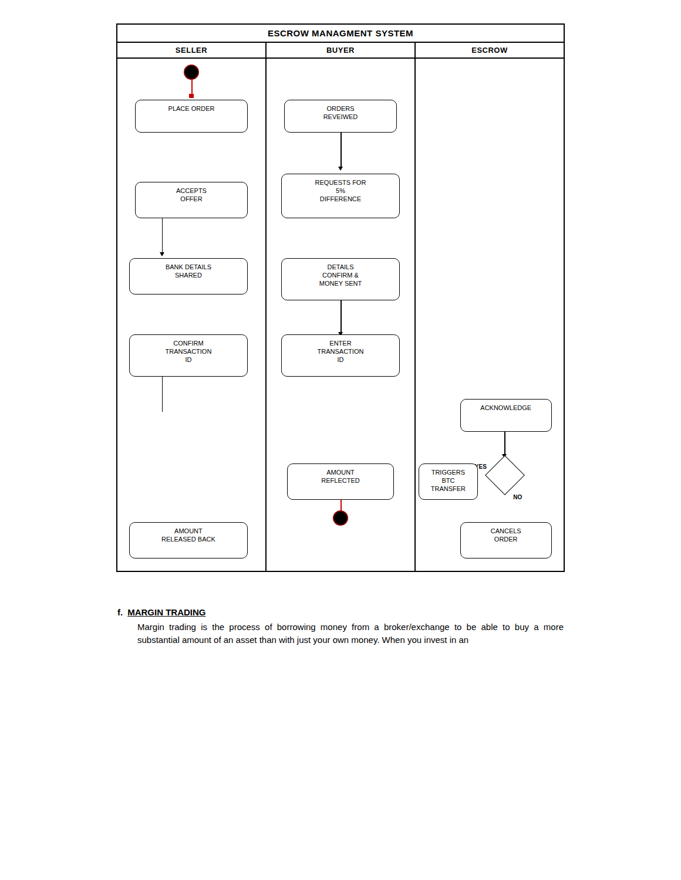ESCROW MANAGMENT SYSTEM
SELLER
PLACE ORDER
ACCEPTS
OFFER
BANK DETAILS
SHARED
CONFIRM
TRANSACTION
ID
AMOUNT
RELEASED BACK
BUYER
ORDERS
REVEIWED
REQUESTS FOR
5%
DIFFERENCE
DETAILS
CONFIRM &
MONEY SENT
ENTER
TRANSACTION
ID
AMOUNT
REFLECTED
ESCROW
ACKNOWLEDGE
YES
NO
TRIGGERS
BTC
TRANSFER
CANCELS
ORDER
f. MARGIN TRADING
Margin trading is the process of borrowing money from a broker/exchange to be able to buy a more substantial amount of an asset than with just your own money. When you invest in an